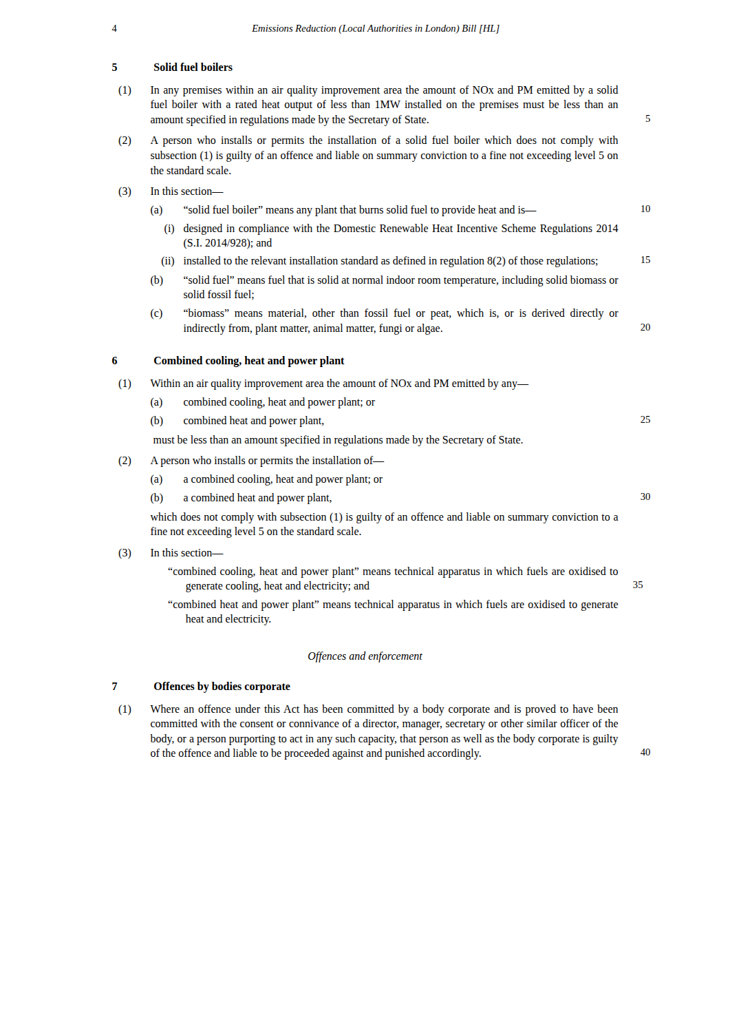4
Emissions Reduction (Local Authorities in London) Bill [HL]
5 Solid fuel boilers
(1) In any premises within an air quality improvement area the amount of NOx and PM emitted by a solid fuel boiler with a rated heat output of less than 1MW installed on the premises must be less than an amount specified in regulations made by the Secretary of State.5
(2) A person who installs or permits the installation of a solid fuel boiler which does not comply with subsection (1) is guilty of an offence and liable on summary conviction to a fine not exceeding level 5 on the standard scale.
(3) In this section—
(a) “solid fuel boiler” means any plant that burns solid fuel to provide heat and is—10
(i) designed in compliance with the Domestic Renewable Heat Incentive Scheme Regulations 2014 (S.I. 2014/928); and
(ii) installed to the relevant installation standard as defined in regulation 8(2) of those regulations;15
(b) “solid fuel” means fuel that is solid at normal indoor room temperature, including solid biomass or solid fossil fuel;
(c) “biomass” means material, other than fossil fuel or peat, which is, or is derived directly or indirectly from, plant matter, animal matter, fungi or algae.20
6 Combined cooling, heat and power plant
(1) Within an air quality improvement area the amount of NOx and PM emitted by any—
(a) combined cooling, heat and power plant; or
(b) combined heat and power plant,25
must be less than an amount specified in regulations made by the Secretary of State.
(2) A person who installs or permits the installation of—
(a) a combined cooling, heat and power plant; or
(b) a combined heat and power plant,30
which does not comply with subsection (1) is guilty of an offence and liable on summary conviction to a fine not exceeding level 5 on the standard scale.
(3) In this section—
“combined cooling, heat and power plant” means technical apparatus in which fuels are oxidised to generate cooling, heat and electricity; and35
“combined heat and power plant” means technical apparatus in which fuels are oxidised to generate heat and electricity.
Offences and enforcement
7 Offences by bodies corporate
(1) Where an offence under this Act has been committed by a body corporate and is proved to have been committed with the consent or connivance of a director, manager, secretary or other similar officer of the body, or a person purporting to act in any such capacity, that person as well as the body corporate is guilty of the offence and liable to be proceeded against and punished accordingly.40